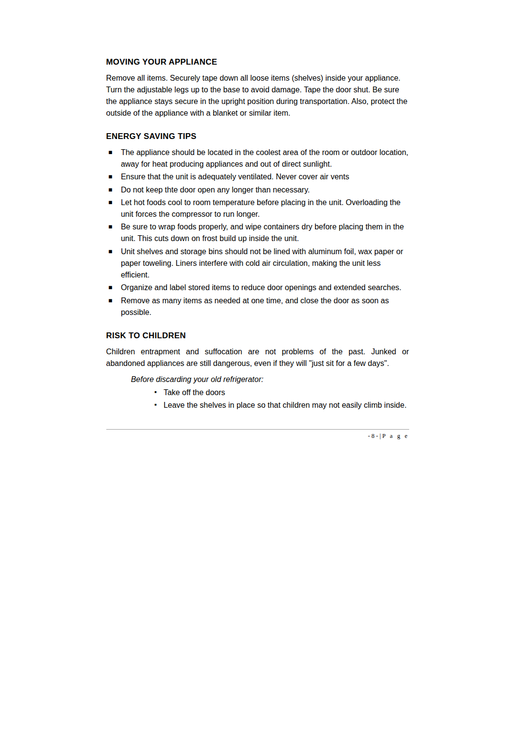MOVING YOUR APPLIANCE
Remove all items. Securely tape down all loose items (shelves) inside your appliance. Turn the adjustable legs up to the base to avoid damage. Tape the door shut. Be sure the appliance stays secure in the upright position during transportation. Also, protect the outside of the appliance with a blanket or similar item.
ENERGY SAVING TIPS
The appliance should be located in the coolest area of the room or outdoor location, away for heat producing appliances and out of direct sunlight.
Ensure that the unit is adequately ventilated. Never cover air vents
Do not keep thte door open any longer than necessary.
Let hot foods cool to room temperature before placing in the unit. Overloading the unit forces the compressor to run longer.
Be sure to wrap foods properly, and wipe containers dry before placing them in the unit. This cuts down on frost build up inside the unit.
Unit shelves and storage bins should not be lined with aluminum foil, wax paper or paper toweling. Liners interfere with cold air circulation, making the unit less efficient.
Organize and label stored items to reduce door openings and extended searches.
Remove as many items as needed at one time, and close the door as soon as possible.
RISK TO CHILDREN
Children entrapment and suffocation are not problems of the past. Junked or abandoned appliances are still dangerous, even if they will "just sit for a few days".
Before discarding your old refrigerator:
Take off the doors
Leave the shelves in place so that children may not easily climb inside.
- 8 - | P a g e